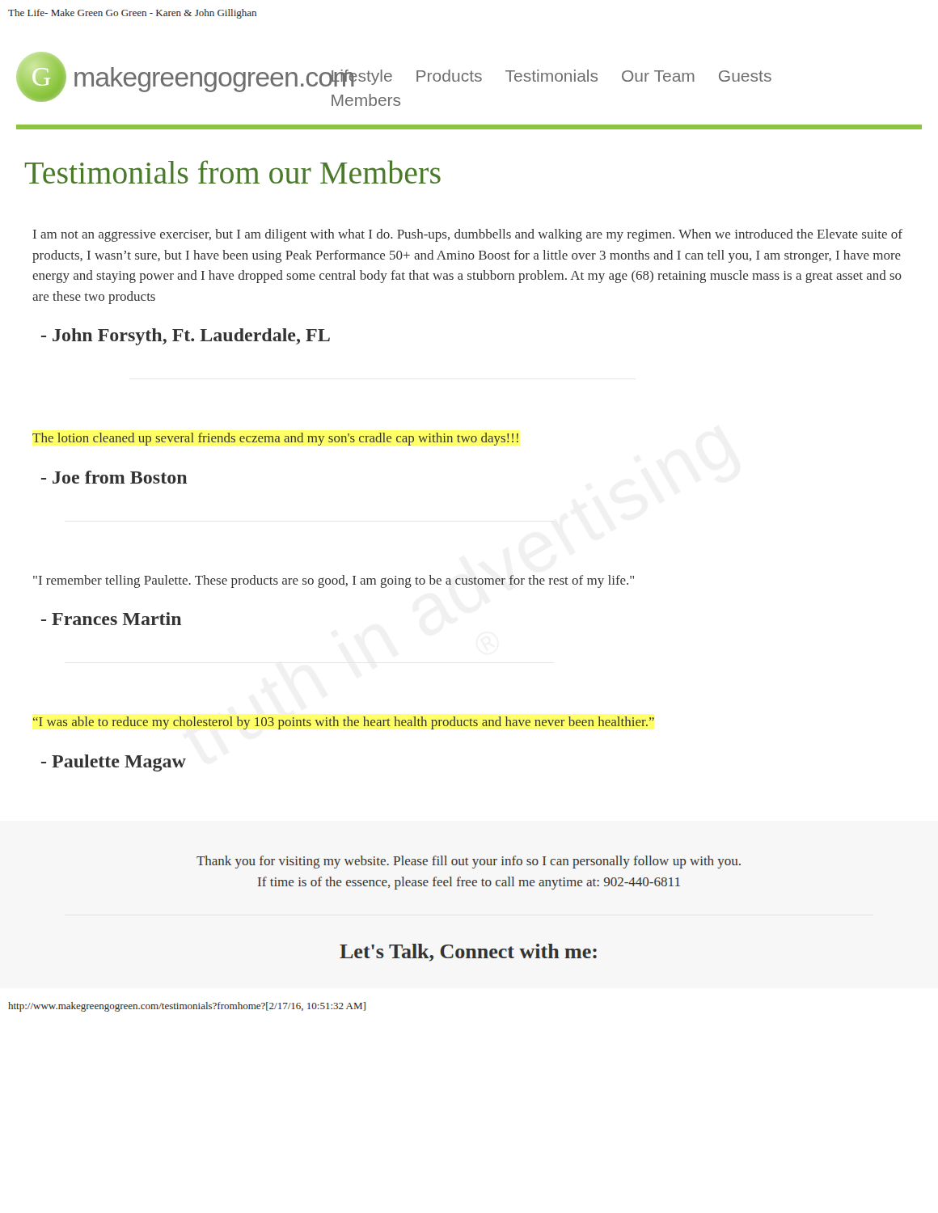The Life- Make Green Go Green - Karen & John Gillighan
truth in advertising®
G
makegreengogreen.com
Lifestyle
Products
Testimonials
Our Team
Guests
Members
Testimonials from our Members
I am not an aggressive exerciser, but I am diligent with what I do. Push-ups, dumbbells and walking are my regimen. When we introduced the Elevate suite of products, I wasn’t sure, but I have been using Peak Performance 50+ and Amino Boost for a little over 3 months and I can tell you, I am stronger, I have more energy and staying power and I have dropped some central body fat that was a stubborn problem. At my age (68) retaining muscle mass is a great asset and so are these two products
- John Forsyth, Ft. Lauderdale, FL
The lotion cleaned up several friends eczema and my son's cradle cap within two days!!!
- Joe from Boston
"I remember telling Paulette. These products are so good, I am going to be a customer for the rest of my life."
- Frances Martin
“I was able to reduce my cholesterol by 103 points with the heart health products and have never been healthier.”
- Paulette Magaw
Thank you for visiting my website. Please fill out your info so I can personally follow up with you.
If time is of the essence, please feel free to call me anytime at: 902-440-6811
Let's Talk, Connect with me:
http://www.makegreengogreen.com/testimonials?fromhome?[2/17/16, 10:51:32 AM]